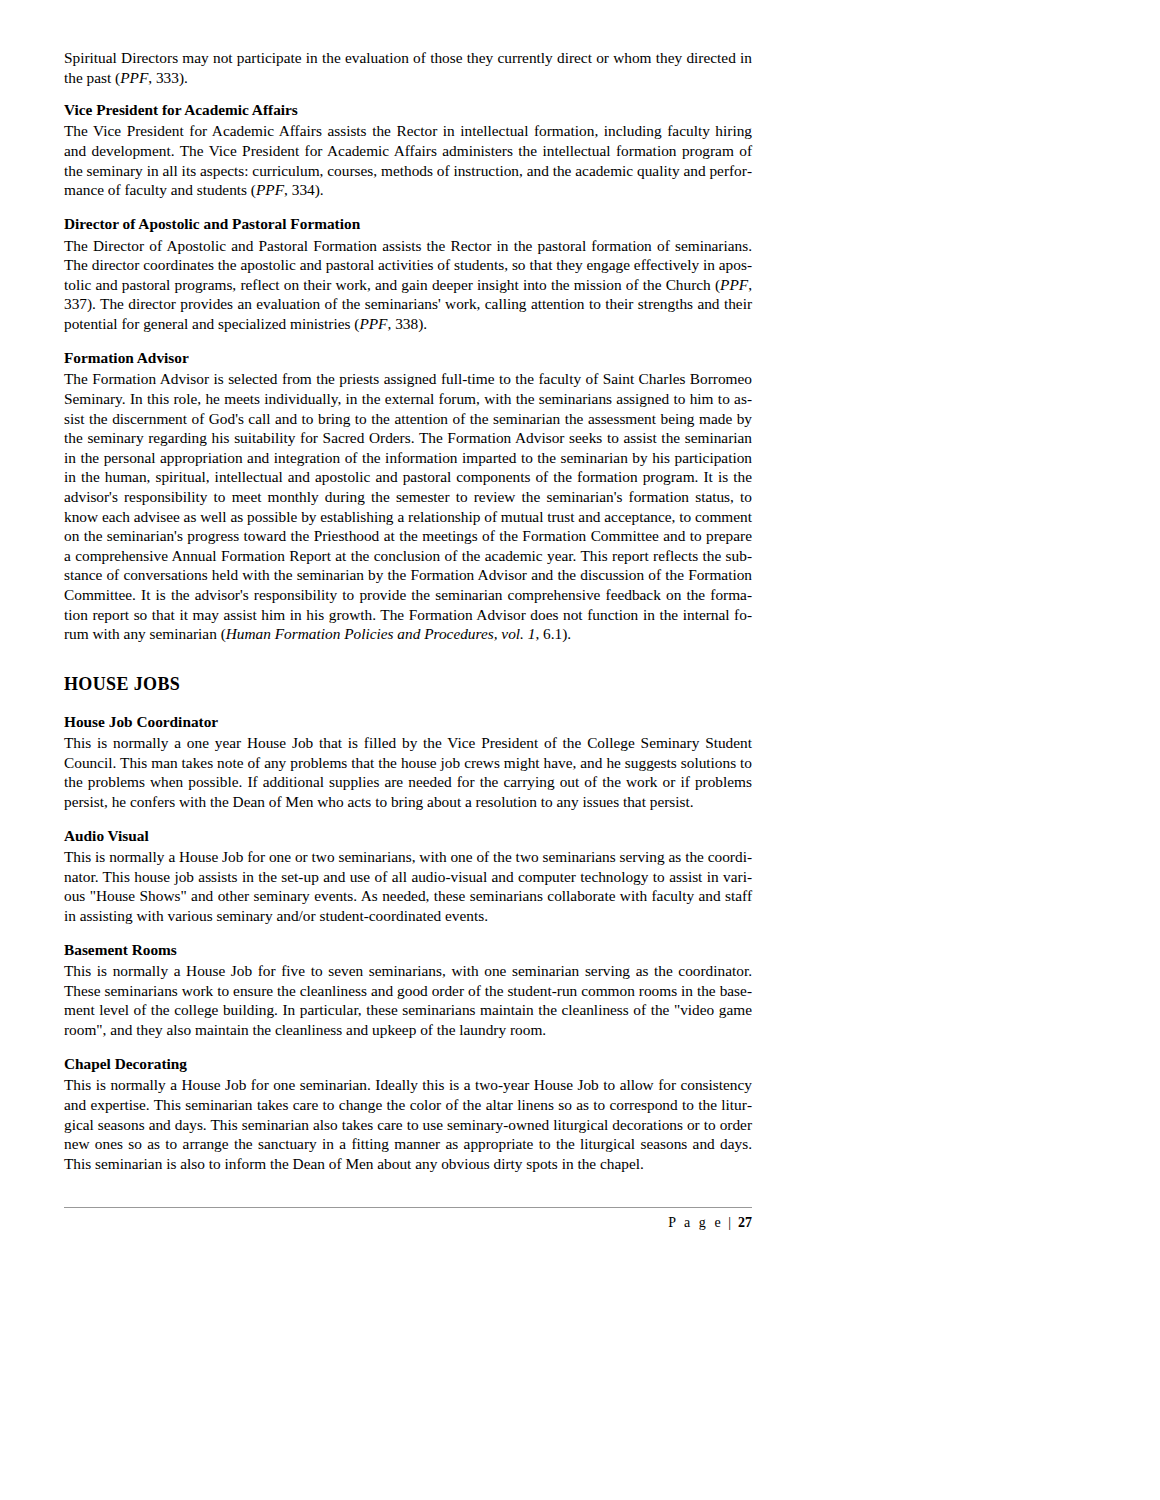Spiritual Directors may not participate in the evaluation of those they currently direct or whom they directed in the past (PPF, 333).
Vice President for Academic Affairs
The Vice President for Academic Affairs assists the Rector in intellectual formation, including faculty hiring and development. The Vice President for Academic Affairs administers the intellectual formation program of the seminary in all its aspects: curriculum, courses, methods of instruction, and the academic quality and performance of faculty and students (PPF, 334).
Director of Apostolic and Pastoral Formation
The Director of Apostolic and Pastoral Formation assists the Rector in the pastoral formation of seminarians. The director coordinates the apostolic and pastoral activities of students, so that they engage effectively in apostolic and pastoral programs, reflect on their work, and gain deeper insight into the mission of the Church (PPF, 337). The director provides an evaluation of the seminarians' work, calling attention to their strengths and their potential for general and specialized ministries (PPF, 338).
Formation Advisor
The Formation Advisor is selected from the priests assigned full-time to the faculty of Saint Charles Borromeo Seminary. In this role, he meets individually, in the external forum, with the seminarians assigned to him to assist the discernment of God's call and to bring to the attention of the seminarian the assessment being made by the seminary regarding his suitability for Sacred Orders. The Formation Advisor seeks to assist the seminarian in the personal appropriation and integration of the information imparted to the seminarian by his participation in the human, spiritual, intellectual and apostolic and pastoral components of the formation program. It is the advisor's responsibility to meet monthly during the semester to review the seminarian's formation status, to know each advisee as well as possible by establishing a relationship of mutual trust and acceptance, to comment on the seminarian's progress toward the Priesthood at the meetings of the Formation Committee and to prepare a comprehensive Annual Formation Report at the conclusion of the academic year. This report reflects the substance of conversations held with the seminarian by the Formation Advisor and the discussion of the Formation Committee. It is the advisor's responsibility to provide the seminarian comprehensive feedback on the formation report so that it may assist him in his growth. The Formation Advisor does not function in the internal forum with any seminarian (Human Formation Policies and Procedures, vol. 1, 6.1).
HOUSE JOBS
House Job Coordinator
This is normally a one year House Job that is filled by the Vice President of the College Seminary Student Council. This man takes note of any problems that the house job crews might have, and he suggests solutions to the problems when possible. If additional supplies are needed for the carrying out of the work or if problems persist, he confers with the Dean of Men who acts to bring about a resolution to any issues that persist.
Audio Visual
This is normally a House Job for one or two seminarians, with one of the two seminarians serving as the coordinator. This house job assists in the set-up and use of all audio-visual and computer technology to assist in various "House Shows" and other seminary events. As needed, these seminarians collaborate with faculty and staff in assisting with various seminary and/or student-coordinated events.
Basement Rooms
This is normally a House Job for five to seven seminarians, with one seminarian serving as the coordinator. These seminarians work to ensure the cleanliness and good order of the student-run common rooms in the basement level of the college building. In particular, these seminarians maintain the cleanliness of the "video game room", and they also maintain the cleanliness and upkeep of the laundry room.
Chapel Decorating
This is normally a House Job for one seminarian. Ideally this is a two-year House Job to allow for consistency and expertise. This seminarian takes care to change the color of the altar linens so as to correspond to the liturgical seasons and days. This seminarian also takes care to use seminary-owned liturgical decorations or to order new ones so as to arrange the sanctuary in a fitting manner as appropriate to the liturgical seasons and days. This seminarian is also to inform the Dean of Men about any obvious dirty spots in the chapel.
P a g e | 27